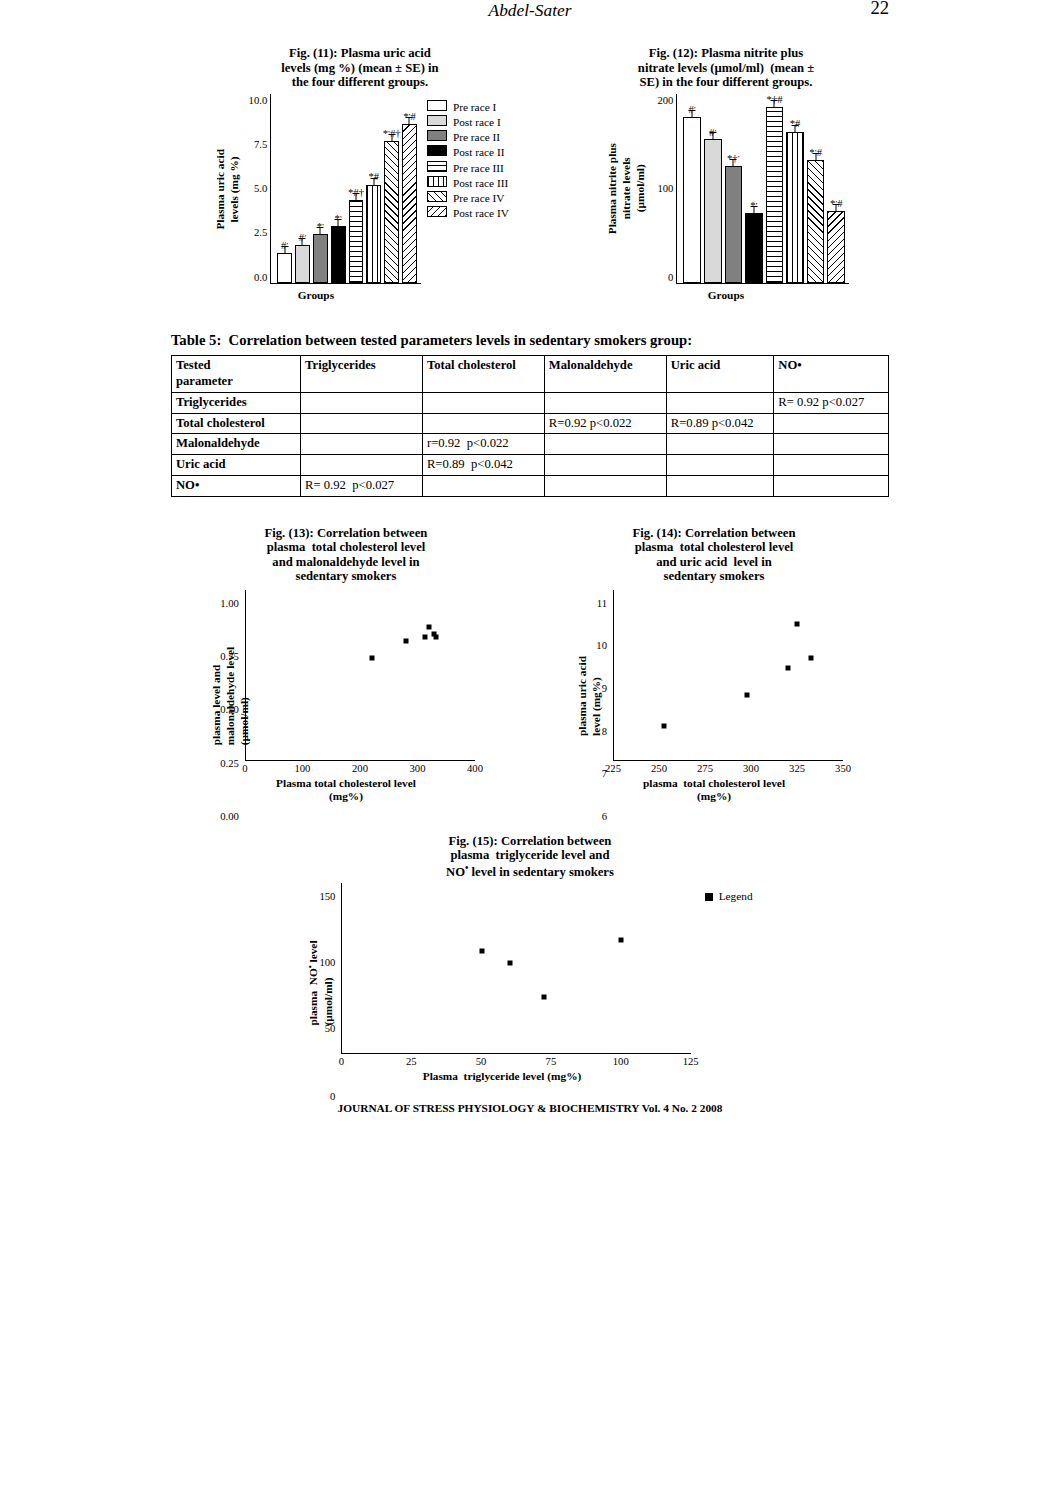22
Abdel-Sater
Fig. (11): Plasma uric acid
levels (mg %) (mean ± SE) in
the four different groups.
Plasma uric acid
levels (mg %)
10.07.55.02.50.0
#,
#,
*,
*,
*#†
*#
*,#†
*,#
Groups
Pre race I Post race I Pre race II Post race II Pre race III Post race III Pre race IV Post race IV
Fig. (12): Plasma nitrite plus
nitrate levels (µmol/ml) (mean ±
SE) in the four different groups.
Plasma nitrite plus
nitrate levels
(µmol/ml)
200 100 0
#,
#,
*†,
*,
*†#
*#
*,#
*,#
Groups
Table 5: Correlation between tested parameters levels in sedentary smokers group:
| Tested parameter | Triglycerides | Total cholesterol | Malonaldehyde | Uric acid | NO• |
| --- | --- | --- | --- | --- | --- |
| Triglycerides | | | | | R= 0.92 p<0.027 |
| Total cholesterol | | | R=0.92 p<0.022 | R=0.89 p<0.042 | |
| Malonaldehyde | | r=0.92 p<0.022 | | | |
| Uric acid | | R=0.89 p<0.042 | | | |
| NO• | R= 0.92 p<0.027 | | | | |
Fig. (13): Correlation between
plasma total cholesterol level
and malonaldehyde level in
sedentary smokers
1.00 0.75 0.50 0.25 0.00
plasma level and
malonaldehyde level
(µmol/ml)
0 100 200 300 400
Plasma total cholesterol level
(mg%)
Fig. (14): Correlation between
plasma total cholesterol level
and uric acid level in
sedentary smokers
11 10 9 8 7 6
plasma uric acid
level (mg%)
225 250 275 300 325 350
plasma total cholesterol level
(mg%)
Fig. (15): Correlation between
plasma triglyceride level and
NO• level in sedentary smokers
150 100 50 0
plasma NO• level
(µmol/ml)
0 25 50 75 100 125
Plasma triglyceride level (mg%)
Legend
JOURNAL OF STRESS PHYSIOLOGY & BIOCHEMISTRY Vol. 4 No. 2 2008